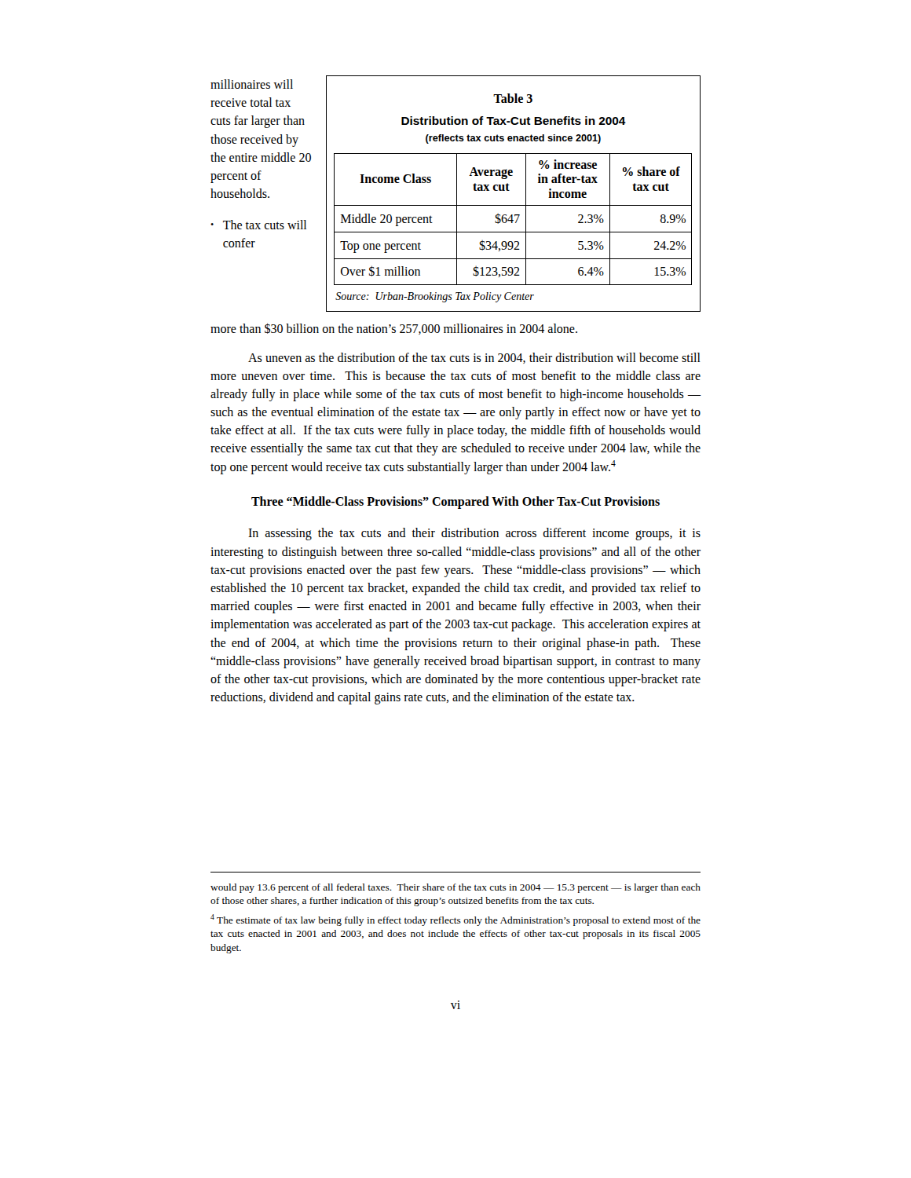millionaires will receive total tax cuts far larger than those received by the entire middle 20 percent of households.
•
The tax cuts will confer
Table 3 Distribution of Tax-Cut Benefits in 2004 (reflects tax cuts enacted since 2001)
| Income Class | Average tax cut | % increase in after-tax income | % share of tax cut |
| --- | --- | --- | --- |
| Middle 20 percent | $647 | 2.3% | 8.9% |
| Top one percent | $34,992 | 5.3% | 24.2% |
| Over $1 million | $123,592 | 6.4% | 15.3% |
Source: Urban-Brookings Tax Policy Center
more than $30 billion on the nation’s 257,000 millionaires in 2004 alone.
As uneven as the distribution of the tax cuts is in 2004, their distribution will become still more uneven over time. This is because the tax cuts of most benefit to the middle class are already fully in place while some of the tax cuts of most benefit to high-income households — such as the eventual elimination of the estate tax — are only partly in effect now or have yet to take effect at all. If the tax cuts were fully in place today, the middle fifth of households would receive essentially the same tax cut that they are scheduled to receive under 2004 law, while the top one percent would receive tax cuts substantially larger than under 2004 law.4
Three “Middle-Class Provisions” Compared With Other Tax-Cut Provisions
In assessing the tax cuts and their distribution across different income groups, it is interesting to distinguish between three so-called “middle-class provisions” and all of the other tax-cut provisions enacted over the past few years. These “middle-class provisions” — which established the 10 percent tax bracket, expanded the child tax credit, and provided tax relief to married couples — were first enacted in 2001 and became fully effective in 2003, when their implementation was accelerated as part of the 2003 tax-cut package. This acceleration expires at the end of 2004, at which time the provisions return to their original phase-in path. These “middle-class provisions” have generally received broad bipartisan support, in contrast to many of the other tax-cut provisions, which are dominated by the more contentious upper-bracket rate reductions, dividend and capital gains rate cuts, and the elimination of the estate tax.
would pay 13.6 percent of all federal taxes. Their share of the tax cuts in 2004 — 15.3 percent — is larger than each of those other shares, a further indication of this group’s outsized benefits from the tax cuts.
4 The estimate of tax law being fully in effect today reflects only the Administration’s proposal to extend most of the tax cuts enacted in 2001 and 2003, and does not include the effects of other tax-cut proposals in its fiscal 2005 budget.
vi